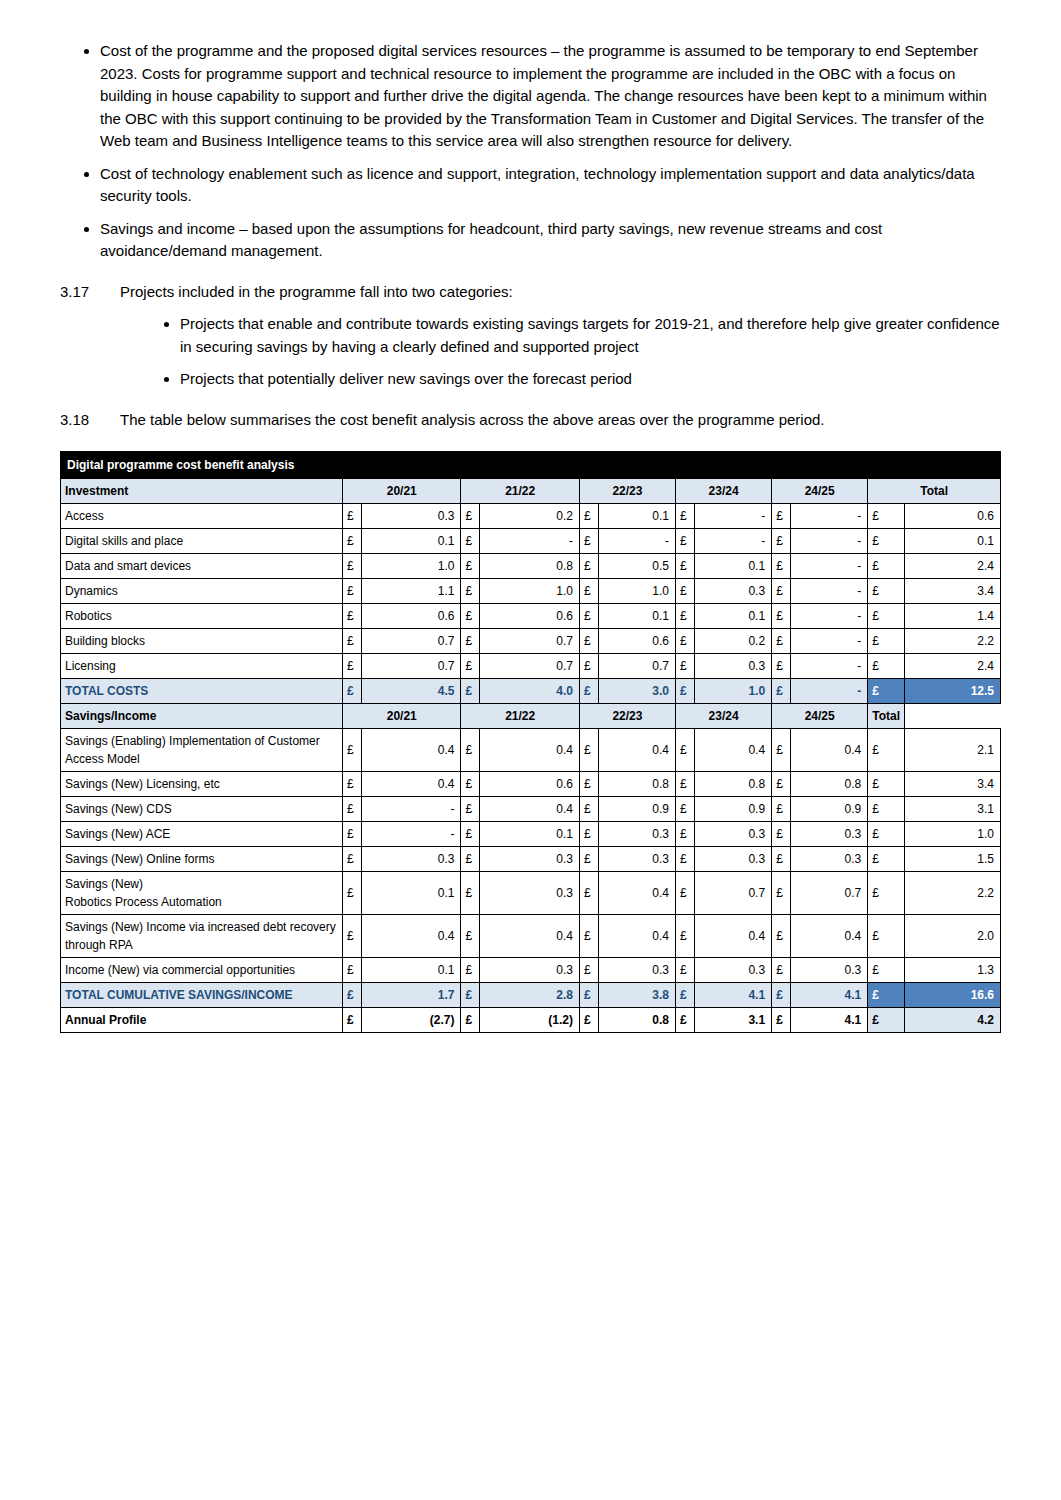Cost of the programme and the proposed digital services resources – the programme is assumed to be temporary to end September 2023. Costs for programme support and technical resource to implement the programme are included in the OBC with a focus on building in house capability to support and further drive the digital agenda. The change resources have been kept to a minimum within the OBC with this support continuing to be provided by the Transformation Team in Customer and Digital Services. The transfer of the Web team and Business Intelligence teams to this service area will also strengthen resource for delivery.
Cost of technology enablement such as licence and support, integration, technology implementation support and data analytics/data security tools.
Savings and income – based upon the assumptions for headcount, third party savings, new revenue streams and cost avoidance/demand management.
3.17
Projects included in the programme fall into two categories:
Projects that enable and contribute towards existing savings targets for 2019-21, and therefore help give greater confidence in securing savings by having a clearly defined and supported project
Projects that potentially deliver new savings over the forecast period
3.18
The table below summarises the cost benefit analysis across the above areas over the programme period.
| Digital programme cost benefit analysis |
| --- |
| Investment | 20/21 | 21/22 | 22/23 | 23/24 | 24/25 | Total |
| Access | £ | 0.3 | £ | 0.2 | £ | 0.1 | £ | - | £ | - | £ | 0.6 |
| Digital skills and place | £ | 0.1 | £ | - | £ | - | £ | - | £ | - | £ | 0.1 |
| Data and smart devices | £ | 1.0 | £ | 0.8 | £ | 0.5 | £ | 0.1 | £ | - | £ | 2.4 |
| Dynamics | £ | 1.1 | £ | 1.0 | £ | 1.0 | £ | 0.3 | £ | - | £ | 3.4 |
| Robotics | £ | 0.6 | £ | 0.6 | £ | 0.1 | £ | 0.1 | £ | - | £ | 1.4 |
| Building blocks | £ | 0.7 | £ | 0.7 | £ | 0.6 | £ | 0.2 | £ | - | £ | 2.2 |
| Licensing | £ | 0.7 | £ | 0.7 | £ | 0.7 | £ | 0.3 | £ | - | £ | 2.4 |
| TOTAL COSTS | £ | 4.5 | £ | 4.0 | £ | 3.0 | £ | 1.0 | £ | - | £ | 12.5 |
| Savings/Income | 20/21 | 21/22 | 22/23 | 23/24 | 24/25 | Total |
| Savings (Enabling) Implementation of Customer Access Model | £ | 0.4 | £ | 0.4 | £ | 0.4 | £ | 0.4 | £ | 0.4 | £ | 2.1 |
| Savings (New) Licensing, etc | £ | 0.4 | £ | 0.6 | £ | 0.8 | £ | 0.8 | £ | 0.8 | £ | 3.4 |
| Savings (New) CDS | £ | - | £ | 0.4 | £ | 0.9 | £ | 0.9 | £ | 0.9 | £ | 3.1 |
| Savings (New) ACE | £ | - | £ | 0.1 | £ | 0.3 | £ | 0.3 | £ | 0.3 | £ | 1.0 |
| Savings (New) Online forms | £ | 0.3 | £ | 0.3 | £ | 0.3 | £ | 0.3 | £ | 0.3 | £ | 1.5 |
| Savings (New) Robotics Process Automation | £ | 0.1 | £ | 0.3 | £ | 0.4 | £ | 0.7 | £ | 0.7 | £ | 2.2 |
| Savings (New) Income via increased debt recovery through RPA | £ | 0.4 | £ | 0.4 | £ | 0.4 | £ | 0.4 | £ | 0.4 | £ | 2.0 |
| Income (New) via commercial opportunities | £ | 0.1 | £ | 0.3 | £ | 0.3 | £ | 0.3 | £ | 0.3 | £ | 1.3 |
| TOTAL CUMULATIVE SAVINGS/INCOME | £ | 1.7 | £ | 2.8 | £ | 3.8 | £ | 4.1 | £ | 4.1 | £ | 16.6 |
| Annual Profile | £ | (2.7) | £ | (1.2) | £ | 0.8 | £ | 3.1 | £ | 4.1 | £ | 4.2 |